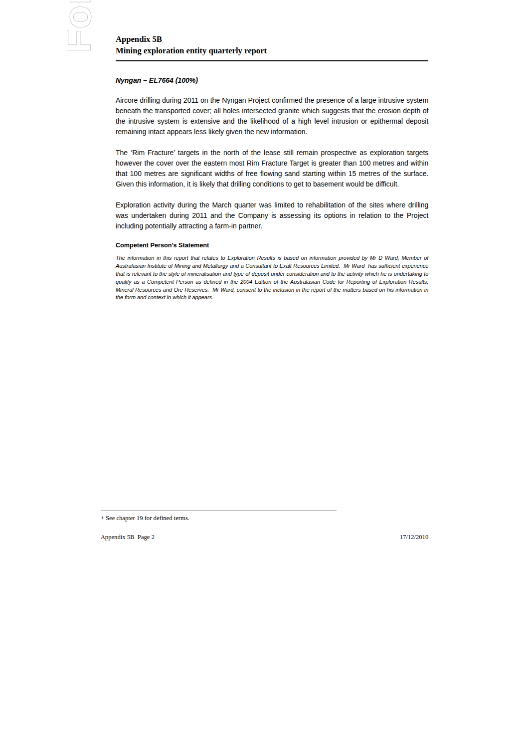For personal use only
Appendix 5B
Mining exploration entity quarterly report
Nyngan – EL7664 (100%)
Aircore drilling during 2011 on the Nyngan Project confirmed the presence of a large intrusive system beneath the transported cover; all holes intersected granite which suggests that the erosion depth of the intrusive system is extensive and the likelihood of a high level intrusion or epithermal deposit remaining intact appears less likely given the new information.
The ‘Rim Fracture’ targets in the north of the lease still remain prospective as exploration targets however the cover over the eastern most Rim Fracture Target is greater than 100 metres and within that 100 metres are significant widths of free flowing sand starting within 15 metres of the surface. Given this information, it is likely that drilling conditions to get to basement would be difficult.
Exploration activity during the March quarter was limited to rehabilitation of the sites where drilling was undertaken during 2011 and the Company is assessing its options in relation to the Project including potentially attracting a farm-in partner.
Competent Person’s Statement
The information in this report that relates to Exploration Results is based on information provided by Mr D Ward, Member of Australasian Institute of Mining and Metallurgy and a Consultant to Exalt Resources Limited. Mr Ward has sufficient experience that is relevant to the style of mineralisation and type of deposit under consideration and to the activity which he is undertaking to qualify as a Competent Person as defined in the 2004 Edition of the Australasian Code for Reporting of Exploration Results, Mineral Resources and Ore Reserves. Mr Ward, consent to the inclusion in the report of the matters based on his information in the form and context in which it appears.
+ See chapter 19 for defined terms.
Appendix 5B Page 2 17/12/2010